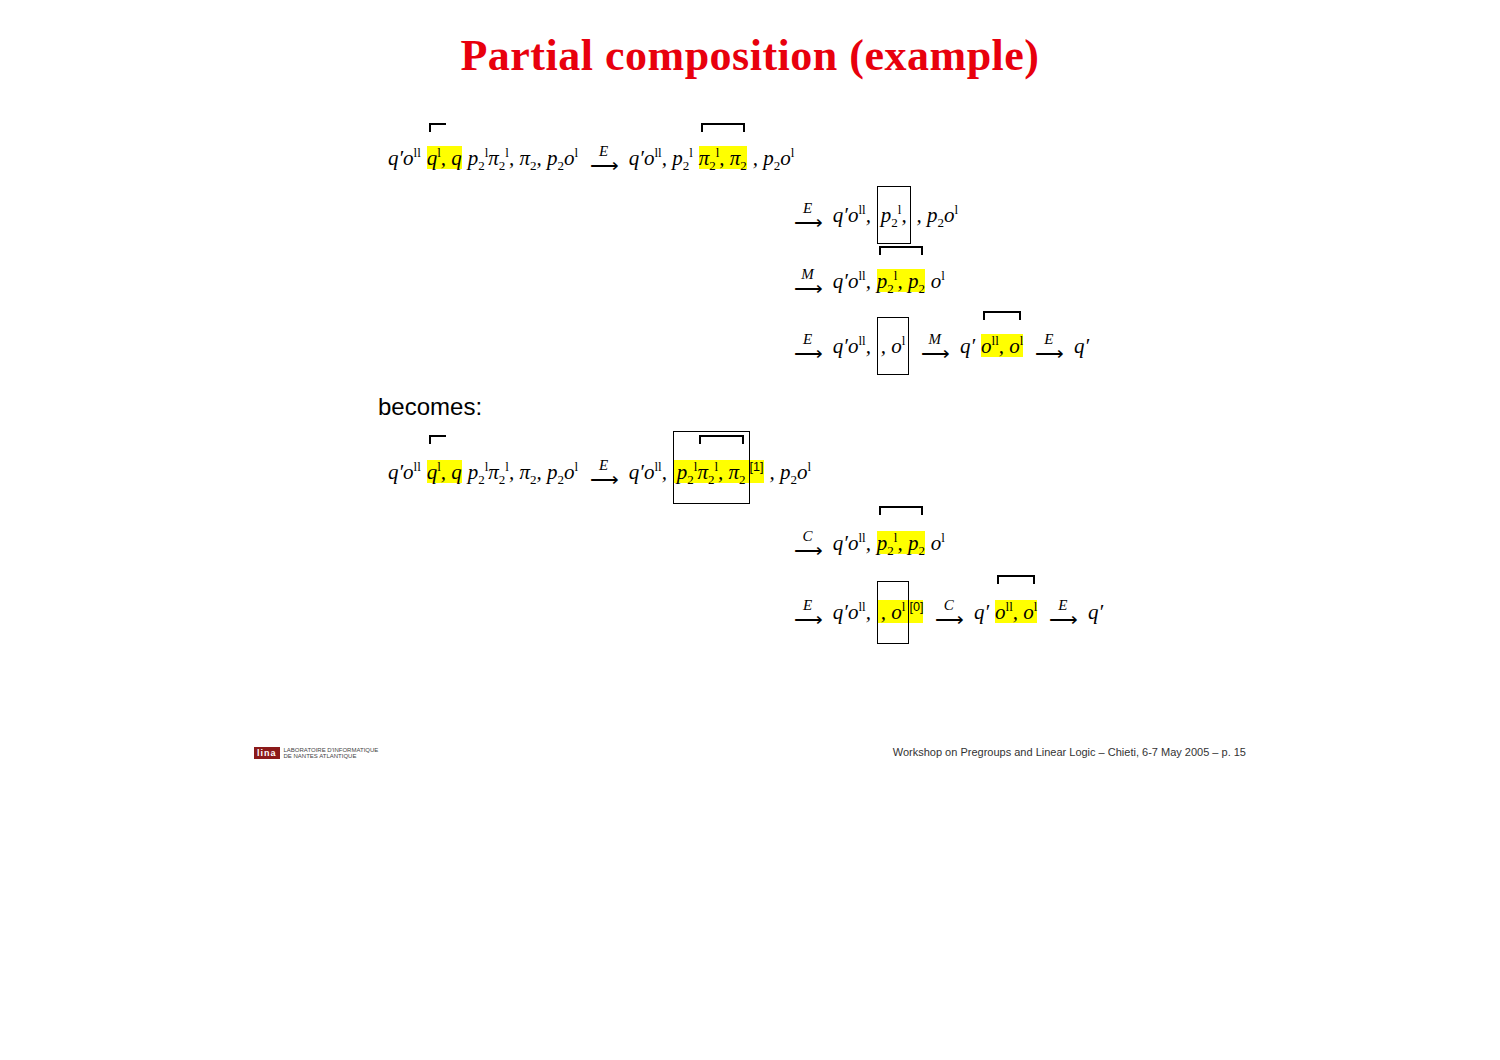Partial composition (example)
q′oll ql, q p2lπ2l, π2, p2ol E⟶ q′oll, p2l π2l, π2 , p2ol
E⟶ q′oll, p2l, , p2ol
M⟶ q′oll, p2l, p2 ol
E⟶ q′oll, , ol M⟶ q′ oll, ol E⟶ q′
becomes:
q′oll ql, q p2lπ2l, π2, p2ol E⟶ q′oll, p2l π2l, π2[1] , p2ol
C⟶ q′oll, p2l, p2 ol
E⟶ q′oll, , ol[0] C⟶ q′ oll, ol E⟶ q′
lina LABORATOIRE D'INFORMATIQUE
DE NANTES ATLANTIQUE
Workshop on Pregroups and Linear Logic – Chieti, 6-7 May 2005 – p. 15